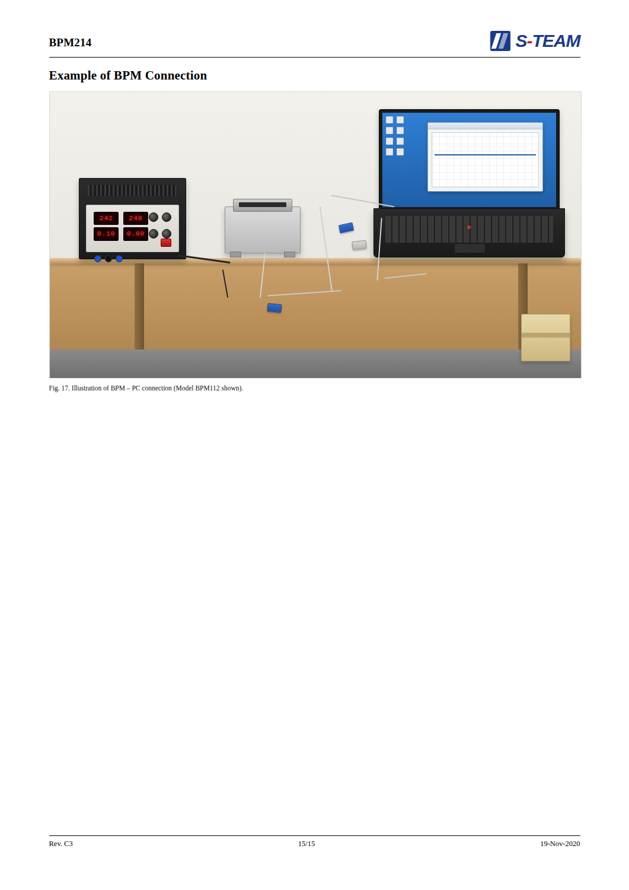BPM214
S-TEAM
Example of BPM Connection
242
249
0.10
0.00
Fig. 17. Illustration of BPM – PC connection (Model BPM112 shown).
Rev. C3
15/15
19-Nov-2020